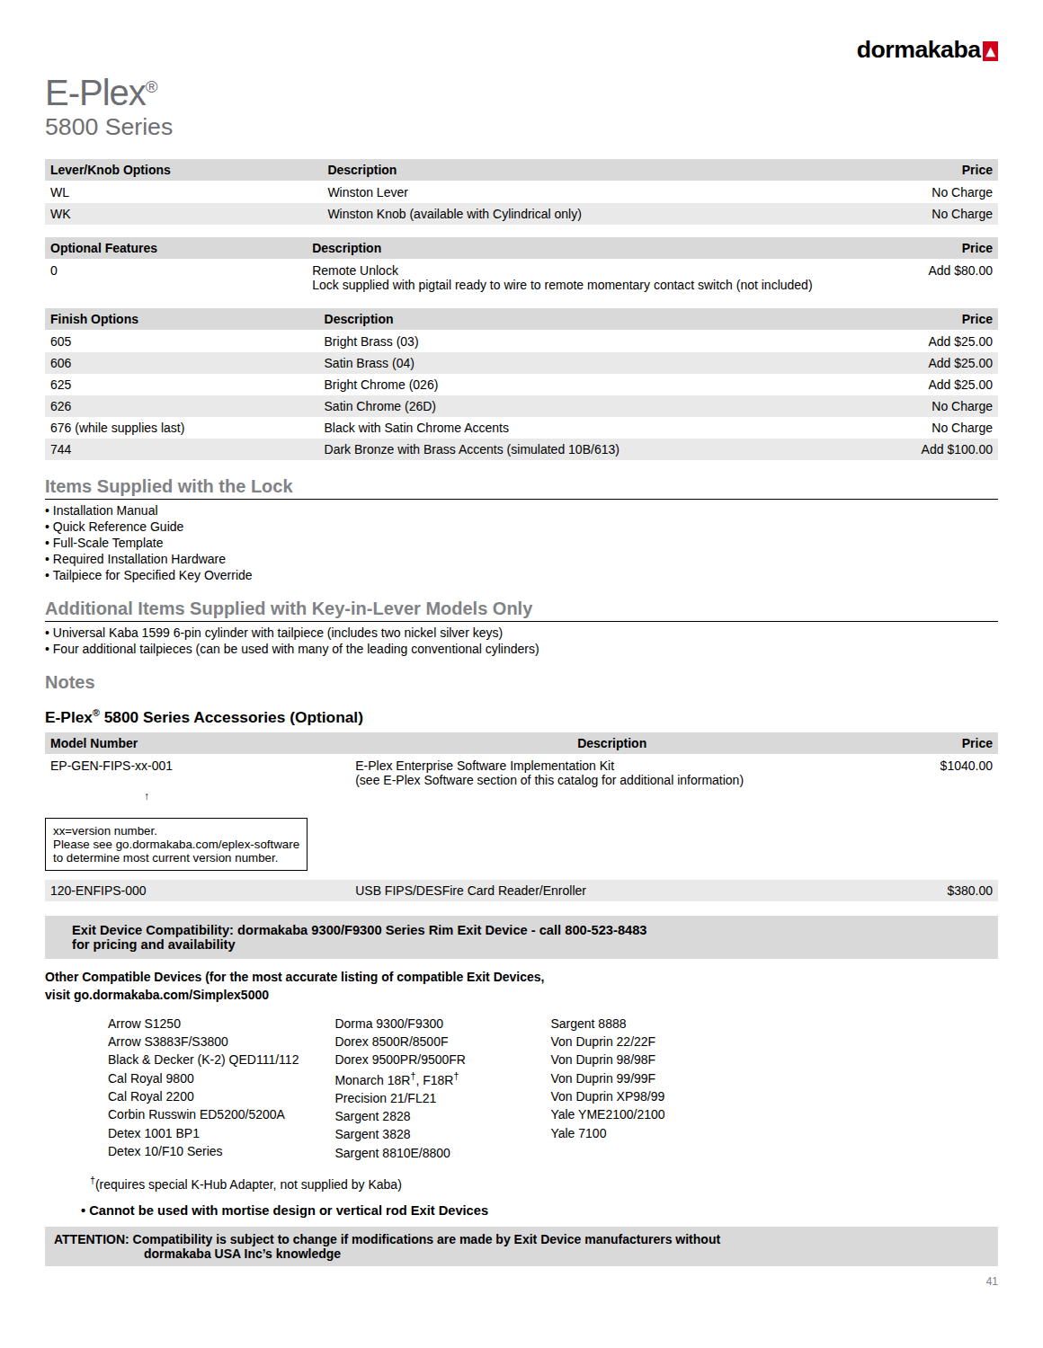dormakaba▴
E-Plex®
5800 Series
| Lever/Knob Options | Description | Price |
| --- | --- | --- |
| WL | Winston Lever | No Charge |
| WK | Winston Knob (available with Cylindrical only) | No Charge |
| Optional Features | Description | Price |
| --- | --- | --- |
| 0 | Remote Unlock Lock supplied with pigtail ready to wire to remote momentary contact switch (not included) | Add $80.00 |
| Finish Options | Description | Price |
| --- | --- | --- |
| 605 | Bright Brass (03) | Add $25.00 |
| 606 | Satin Brass (04) | Add $25.00 |
| 625 | Bright Chrome (026) | Add $25.00 |
| 626 | Satin Chrome (26D) | No Charge |
| 676 (while supplies last) | Black with Satin Chrome Accents | No Charge |
| 744 | Dark Bronze with Brass Accents (simulated 10B/613) | Add $100.00 |
Items Supplied with the Lock
Installation Manual
Quick Reference Guide
Full-Scale Template
Required Installation Hardware
Tailpiece for Specified Key Override
Additional Items Supplied with Key-in-Lever Models Only
Universal Kaba 1599 6-pin cylinder with tailpiece (includes two nickel silver keys)
Four additional tailpieces (can be used with many of the leading conventional cylinders)
Notes
E-Plex® 5800 Series Accessories (Optional)
| Model Number | Description | Price |
| --- | --- | --- |
| EP-GEN-FIPS-xx-001 | E-Plex Enterprise Software Implementation Kit (see E-Plex Software section of this catalog for additional information) | $1040.00 |
| ↑ xx=version number. Please see go.dormakaba.com/eplex-software to determine most current version number. |
| 120-ENFIPS-000 | USB FIPS/DESFire Card Reader/Enroller | $380.00 |
Exit Device Compatibility: dormakaba 9300/F9300 Series Rim Exit Device - call 800-523-8483
for pricing and availability
Other Compatible Devices (for the most accurate listing of compatible Exit Devices,
visit go.dormakaba.com/Simplex5000
Arrow S1250
Arrow S3883F/S3800
Black & Decker (K-2) QED111/112
Cal Royal 9800
Cal Royal 2200
Corbin Russwin ED5200/5200A
Detex 1001 BP1
Detex 10/F10 Series
Dorma 9300/F9300
Dorex 8500R/8500F
Dorex 9500PR/9500FR
Monarch 18R†, F18R†
Precision 21/FL21
Sargent 2828
Sargent 3828
Sargent 8810E/8800
Sargent 8888
Von Duprin 22/22F
Von Duprin 98/98F
Von Duprin 99/99F
Von Duprin XP98/99
Yale YME2100/2100
Yale 7100
†(requires special K-Hub Adapter, not supplied by Kaba)
• Cannot be used with mortise design or vertical rod Exit Devices
ATTENTION: Compatibility is subject to change if modifications are made by Exit Device manufacturers without dormakaba USA Inc’s knowledge
41